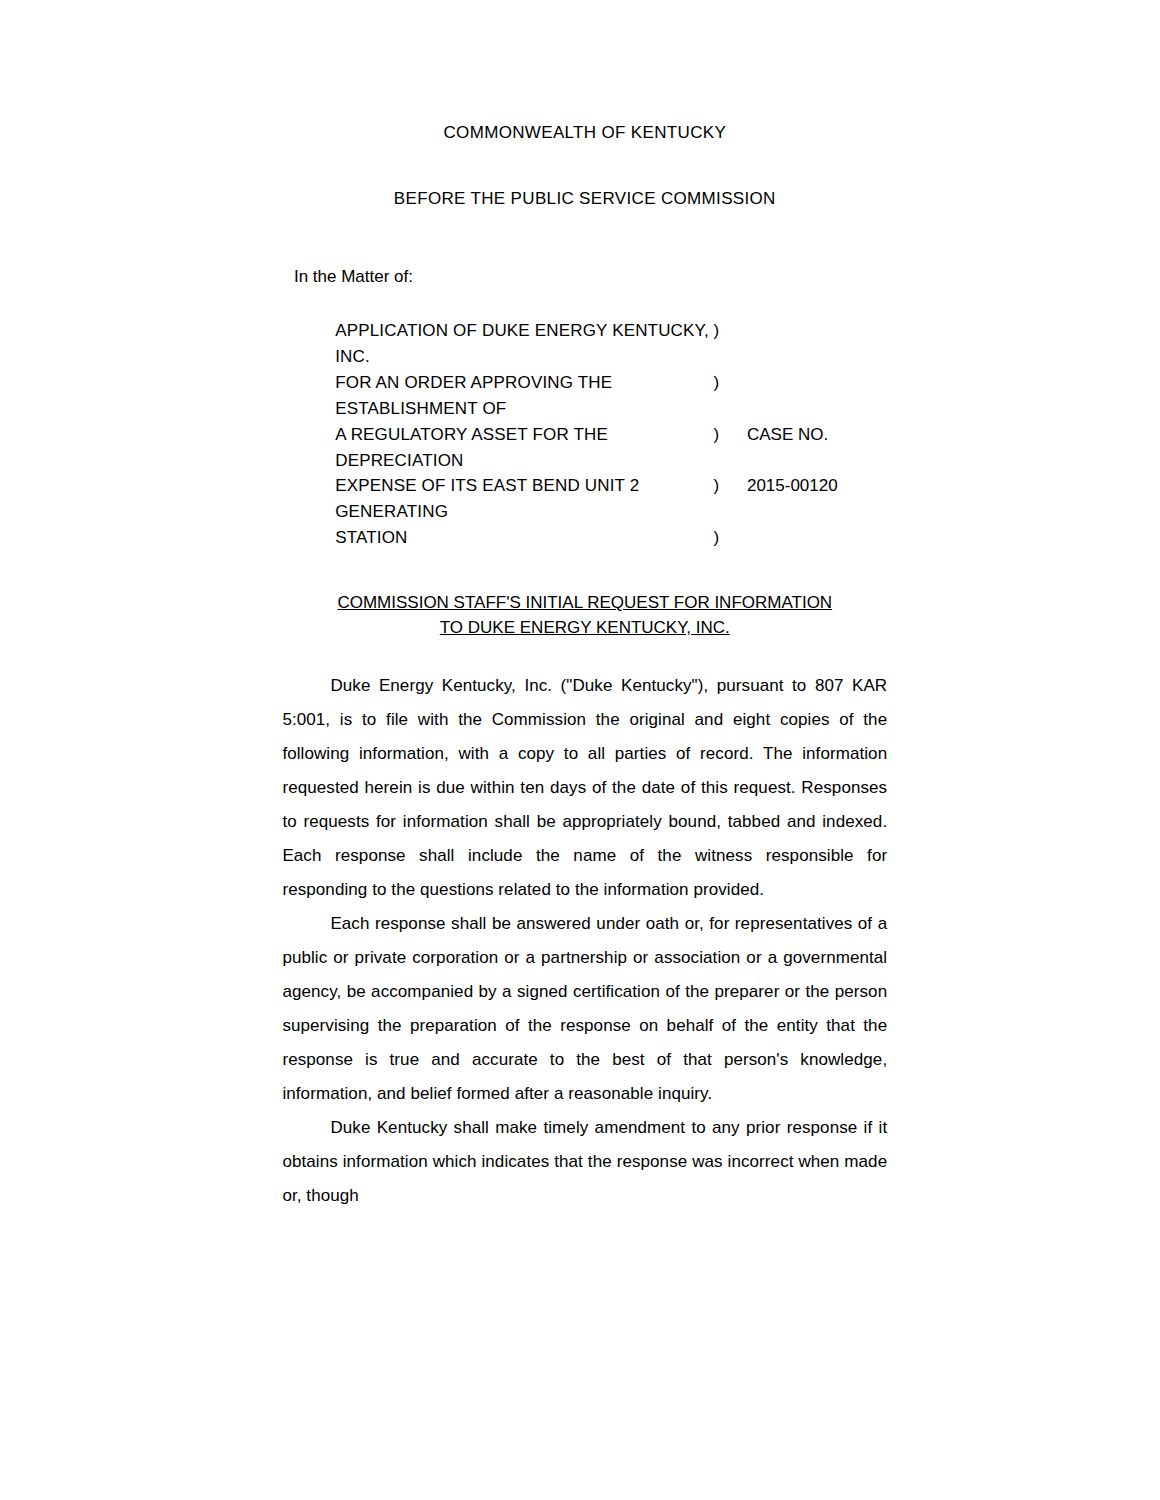COMMONWEALTH OF KENTUCKY
BEFORE THE PUBLIC SERVICE COMMISSION
In the Matter of:
| APPLICATION OF DUKE ENERGY KENTUCKY, INC. | ) | |
| FOR AN ORDER APPROVING THE ESTABLISHMENT OF | ) | |
| A REGULATORY ASSET FOR THE DEPRECIATION | ) | CASE NO. |
| EXPENSE OF ITS EAST BEND UNIT 2 GENERATING | ) | 2015-00120 |
| STATION | ) | |
COMMISSION STAFF'S INITIAL REQUEST FOR INFORMATION TO DUKE ENERGY KENTUCKY, INC.
Duke Energy Kentucky, Inc. ("Duke Kentucky"), pursuant to 807 KAR 5:001, is to file with the Commission the original and eight copies of the following information, with a copy to all parties of record. The information requested herein is due within ten days of the date of this request. Responses to requests for information shall be appropriately bound, tabbed and indexed. Each response shall include the name of the witness responsible for responding to the questions related to the information provided.
Each response shall be answered under oath or, for representatives of a public or private corporation or a partnership or association or a governmental agency, be accompanied by a signed certification of the preparer or the person supervising the preparation of the response on behalf of the entity that the response is true and accurate to the best of that person's knowledge, information, and belief formed after a reasonable inquiry.
Duke Kentucky shall make timely amendment to any prior response if it obtains information which indicates that the response was incorrect when made or, though